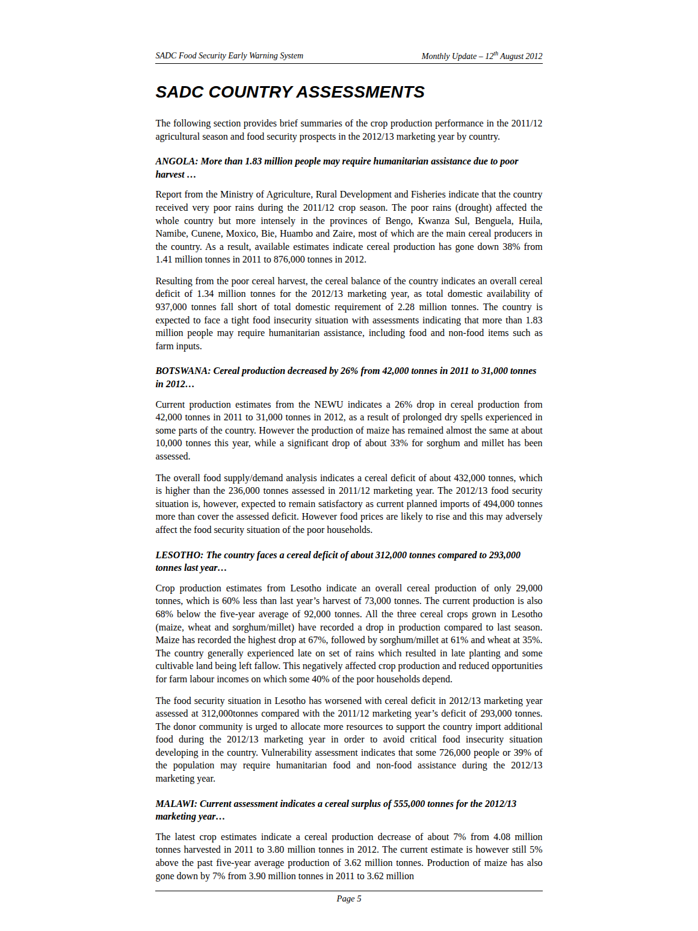SADC Food Security Early Warning System
Monthly Update – 12th August 2012
SADC COUNTRY ASSESSMENTS
The following section provides brief summaries of the crop production performance in the 2011/12 agricultural season and food security prospects in the 2012/13 marketing year by country.
ANGOLA: More than 1.83 million people may require humanitarian assistance due to poor harvest …
Report from the Ministry of Agriculture, Rural Development and Fisheries indicate that the country received very poor rains during the 2011/12 crop season. The poor rains (drought) affected the whole country but more intensely in the provinces of Bengo, Kwanza Sul, Benguela, Huila, Namibe, Cunene, Moxico, Bie, Huambo and Zaire, most of which are the main cereal producers in the country. As a result, available estimates indicate cereal production has gone down 38% from 1.41 million tonnes in 2011 to 876,000 tonnes in 2012.
Resulting from the poor cereal harvest, the cereal balance of the country indicates an overall cereal deficit of 1.34 million tonnes for the 2012/13 marketing year, as total domestic availability of 937,000 tonnes fall short of total domestic requirement of 2.28 million tonnes. The country is expected to face a tight food insecurity situation with assessments indicating that more than 1.83 million people may require humanitarian assistance, including food and non-food items such as farm inputs.
BOTSWANA: Cereal production decreased by 26% from 42,000 tonnes in 2011 to 31,000 tonnes in 2012…
Current production estimates from the NEWU indicates a 26% drop in cereal production from 42,000 tonnes in 2011 to 31,000 tonnes in 2012, as a result of prolonged dry spells experienced in some parts of the country. However the production of maize has remained almost the same at about 10,000 tonnes this year, while a significant drop of about 33% for sorghum and millet has been assessed.
The overall food supply/demand analysis indicates a cereal deficit of about 432,000 tonnes, which is higher than the 236,000 tonnes assessed in 2011/12 marketing year. The 2012/13 food security situation is, however, expected to remain satisfactory as current planned imports of 494,000 tonnes more than cover the assessed deficit. However food prices are likely to rise and this may adversely affect the food security situation of the poor households.
LESOTHO: The country faces a cereal deficit of about 312,000 tonnes compared to 293,000 tonnes last year…
Crop production estimates from Lesotho indicate an overall cereal production of only 29,000 tonnes, which is 60% less than last year’s harvest of 73,000 tonnes. The current production is also 68% below the five-year average of 92,000 tonnes. All the three cereal crops grown in Lesotho (maize, wheat and sorghum/millet) have recorded a drop in production compared to last season. Maize has recorded the highest drop at 67%, followed by sorghum/millet at 61% and wheat at 35%. The country generally experienced late on set of rains which resulted in late planting and some cultivable land being left fallow. This negatively affected crop production and reduced opportunities for farm labour incomes on which some 40% of the poor households depend.
The food security situation in Lesotho has worsened with cereal deficit in 2012/13 marketing year assessed at 312,000tonnes compared with the 2011/12 marketing year’s deficit of 293,000 tonnes. The donor community is urged to allocate more resources to support the country import additional food during the 2012/13 marketing year in order to avoid critical food insecurity situation developing in the country. Vulnerability assessment indicates that some 726,000 people or 39% of the population may require humanitarian food and non-food assistance during the 2012/13 marketing year.
MALAWI: Current assessment indicates a cereal surplus of 555,000 tonnes for the 2012/13 marketing year…
The latest crop estimates indicate a cereal production decrease of about 7% from 4.08 million tonnes harvested in 2011 to 3.80 million tonnes in 2012. The current estimate is however still 5% above the past five-year average production of 3.62 million tonnes. Production of maize has also gone down by 7% from 3.90 million tonnes in 2011 to 3.62 million
Page 5